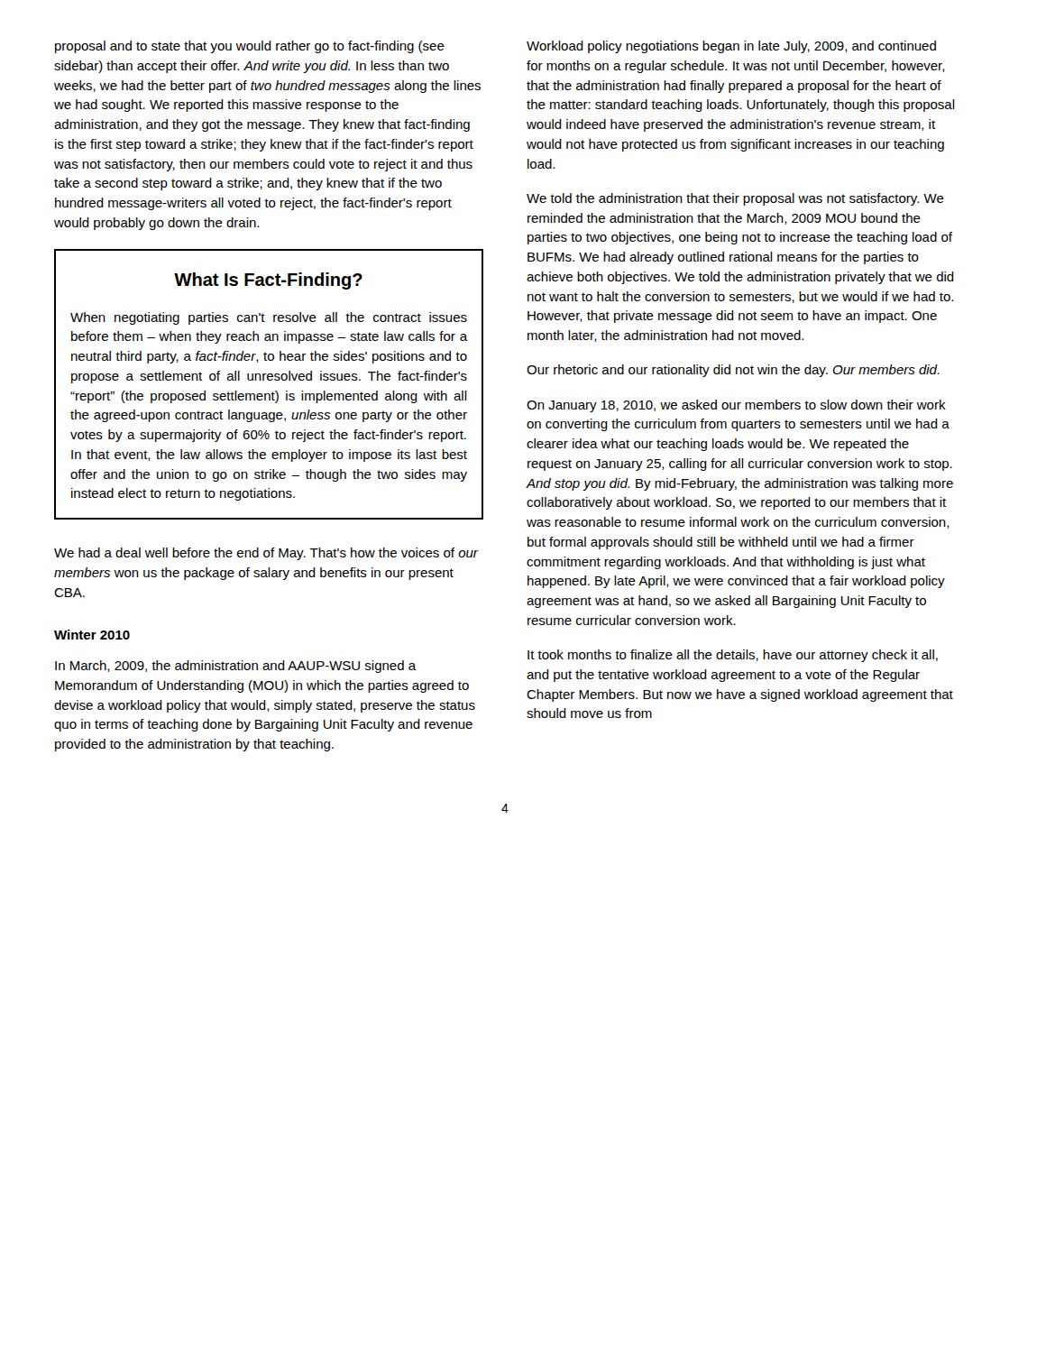proposal and to state that you would rather go to fact-finding (see sidebar) than accept their offer. And write you did. In less than two weeks, we had the better part of two hundred messages along the lines we had sought. We reported this massive response to the administration, and they got the message. They knew that fact-finding is the first step toward a strike; they knew that if the fact-finder's report was not satisfactory, then our members could vote to reject it and thus take a second step toward a strike; and, they knew that if the two hundred message-writers all voted to reject, the fact-finder's report would probably go down the drain.
What Is Fact-Finding?
When negotiating parties can't resolve all the contract issues before them – when they reach an impasse – state law calls for a neutral third party, a fact-finder, to hear the sides' positions and to propose a settlement of all unresolved issues. The fact-finder's “report” (the proposed settlement) is implemented along with all the agreed-upon contract language, unless one party or the other votes by a supermajority of 60% to reject the fact-finder's report. In that event, the law allows the employer to impose its last best offer and the union to go on strike – though the two sides may instead elect to return to negotiations.
We had a deal well before the end of May. That's how the voices of our members won us the package of salary and benefits in our present CBA.
Winter 2010
In March, 2009, the administration and AAUP-WSU signed a Memorandum of Understanding (MOU) in which the parties agreed to devise a workload policy that would, simply stated, preserve the status quo in terms of teaching done by Bargaining Unit Faculty and revenue provided to the administration by that teaching.
Workload policy negotiations began in late July, 2009, and continued for months on a regular schedule. It was not until December, however, that the administration had finally prepared a proposal for the heart of the matter: standard teaching loads. Unfortunately, though this proposal would indeed have preserved the administration's revenue stream, it would not have protected us from significant increases in our teaching load.
We told the administration that their proposal was not satisfactory. We reminded the administration that the March, 2009 MOU bound the parties to two objectives, one being not to increase the teaching load of BUFMs. We had already outlined rational means for the parties to achieve both objectives. We told the administration privately that we did not want to halt the conversion to semesters, but we would if we had to. However, that private message did not seem to have an impact. One month later, the administration had not moved.
Our rhetoric and our rationality did not win the day. Our members did.
On January 18, 2010, we asked our members to slow down their work on converting the curriculum from quarters to semesters until we had a clearer idea what our teaching loads would be. We repeated the request on January 25, calling for all curricular conversion work to stop. And stop you did. By mid-February, the administration was talking more collaboratively about workload. So, we reported to our members that it was reasonable to resume informal work on the curriculum conversion, but formal approvals should still be withheld until we had a firmer commitment regarding workloads. And that withholding is just what happened. By late April, we were convinced that a fair workload policy agreement was at hand, so we asked all Bargaining Unit Faculty to resume curricular conversion work.
It took months to finalize all the details, have our attorney check it all, and put the tentative workload agreement to a vote of the Regular Chapter Members. But now we have a signed workload agreement that should move us from
4